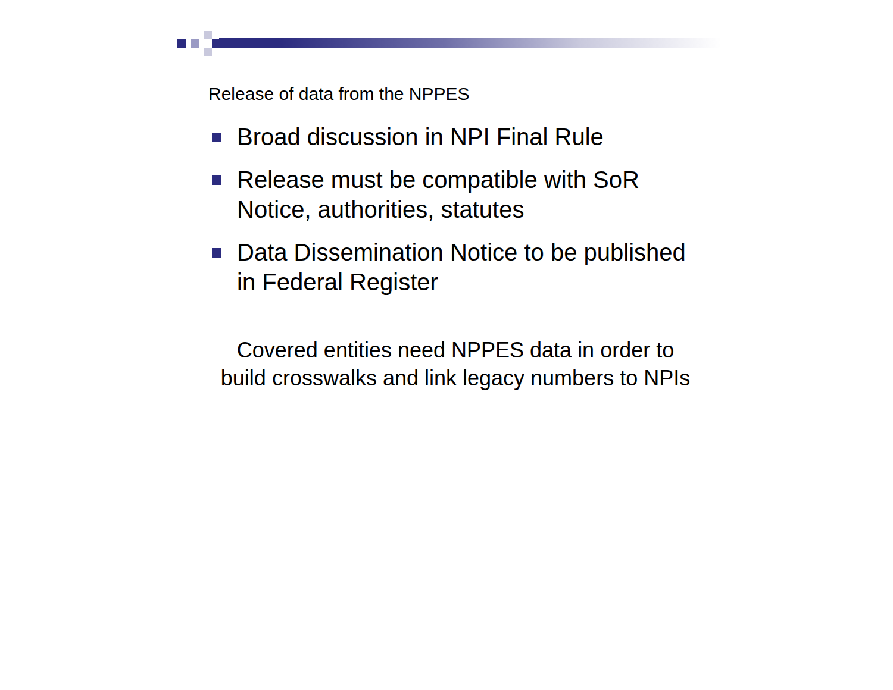Release of data from the NPPES
Broad discussion in NPI Final Rule
Release must be compatible with SoR Notice, authorities, statutes
Data Dissemination Notice to be published in Federal Register
Covered entities need NPPES data in order to build crosswalks and link legacy numbers to NPIs